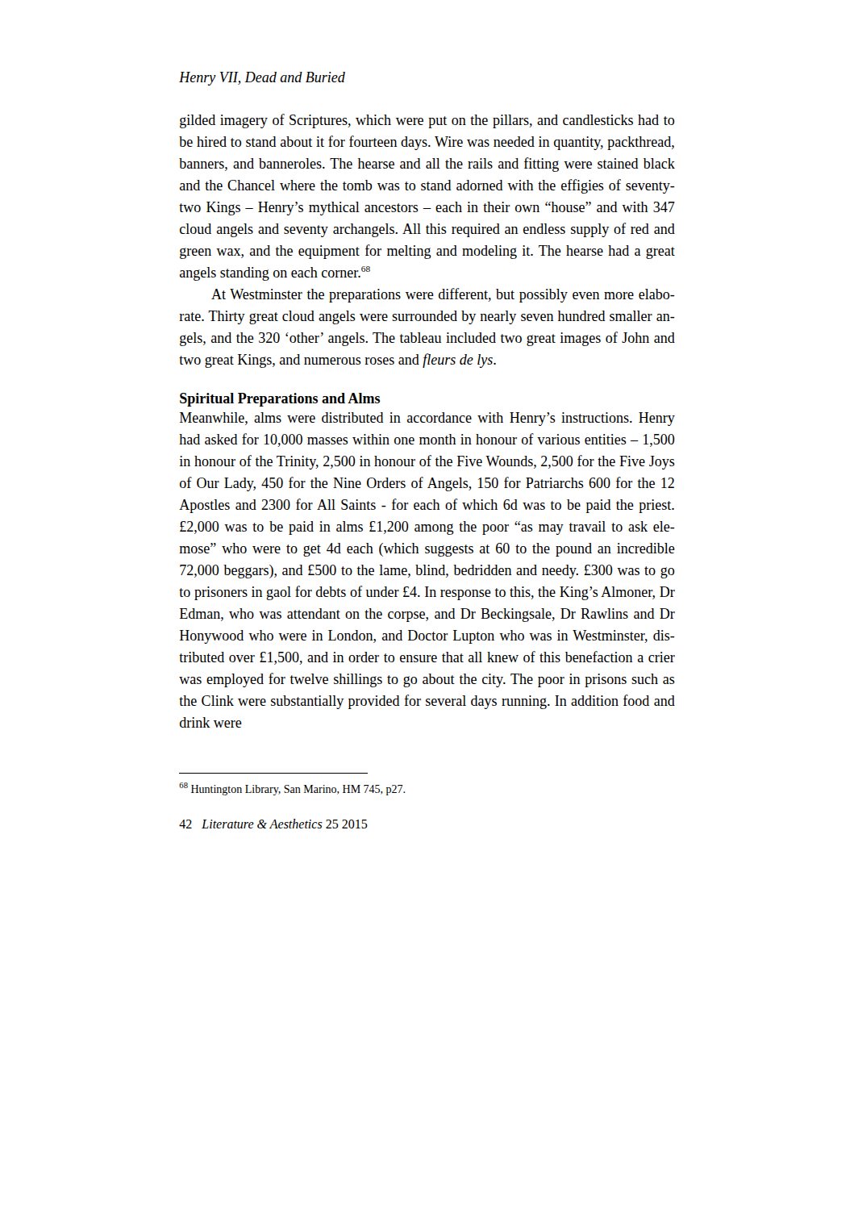Henry VII, Dead and Buried
gilded imagery of Scriptures, which were put on the pillars, and candlesticks had to be hired to stand about it for fourteen days. Wire was needed in quantity, packthread, banners, and banneroles. The hearse and all the rails and fitting were stained black and the Chancel where the tomb was to stand adorned with the effigies of seventy-two Kings – Henry’s mythical ancestors – each in their own “house” and with 347 cloud angels and seventy archangels. All this required an endless supply of red and green wax, and the equipment for melting and modeling it. The hearse had a great angels standing on each corner.68
At Westminster the preparations were different, but possibly even more elaborate. Thirty great cloud angels were surrounded by nearly seven hundred smaller angels, and the 320 ‘other’ angels. The tableau included two great images of John and two great Kings, and numerous roses and fleurs de lys.
Spiritual Preparations and Alms
Meanwhile, alms were distributed in accordance with Henry’s instructions. Henry had asked for 10,000 masses within one month in honour of various entities – 1,500 in honour of the Trinity, 2,500 in honour of the Five Wounds, 2,500 for the Five Joys of Our Lady, 450 for the Nine Orders of Angels, 150 for Patriarchs 600 for the 12 Apostles and 2300 for All Saints - for each of which 6d was to be paid the priest. £2,000 was to be paid in alms £1,200 among the poor “as may travail to ask elemose” who were to get 4d each (which suggests at 60 to the pound an incredible 72,000 beggars), and £500 to the lame, blind, bedridden and needy. £300 was to go to prisoners in gaol for debts of under £4. In response to this, the King’s Almoner, Dr Edman, who was attendant on the corpse, and Dr Beckingsale, Dr Rawlins and Dr Honywood who were in London, and Doctor Lupton who was in Westminster, distributed over £1,500, and in order to ensure that all knew of this benefaction a crier was employed for twelve shillings to go about the city. The poor in prisons such as the Clink were substantially provided for several days running. In addition food and drink were
68 Huntington Library, San Marino, HM 745, p27.
42 Literature & Aesthetics 25 2015